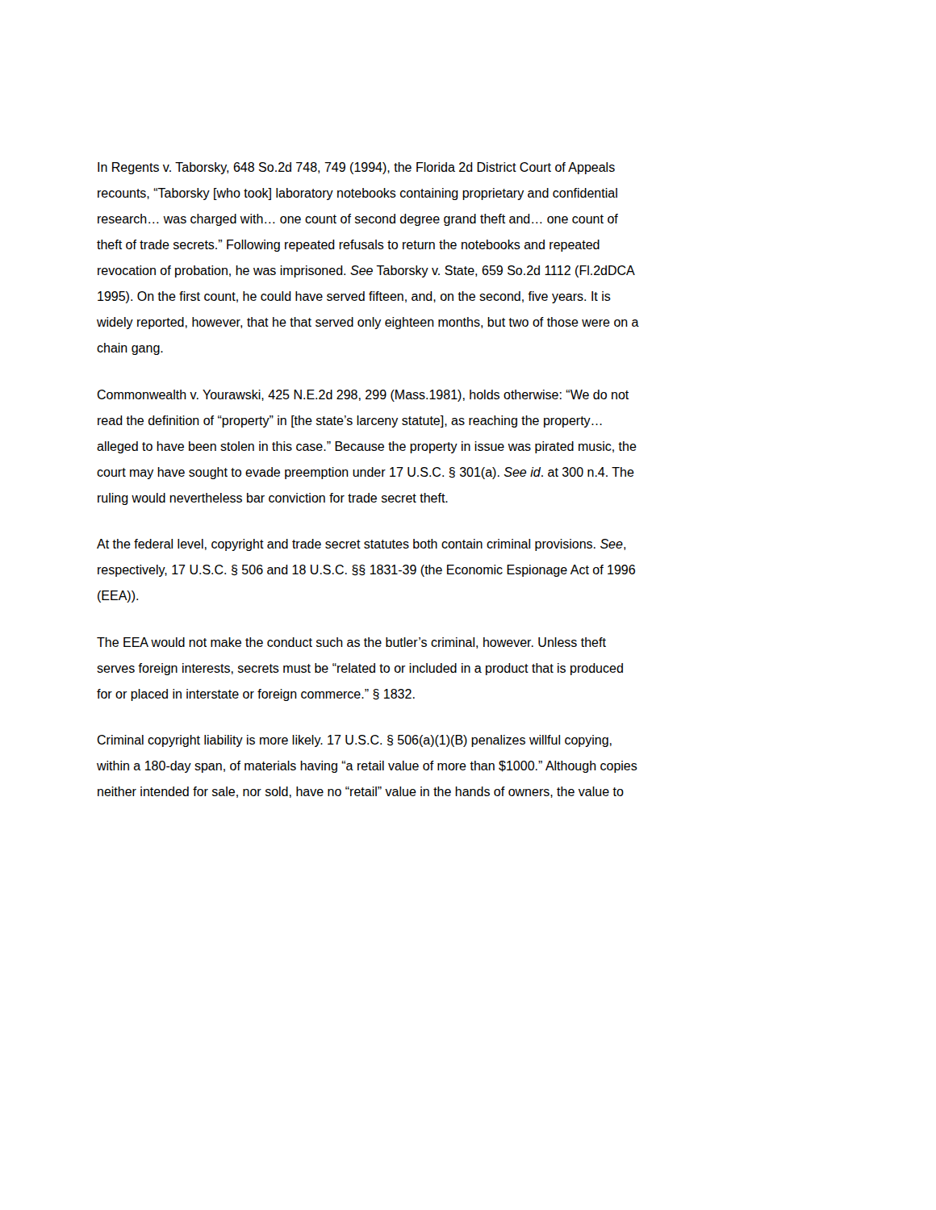In Regents v. Taborsky, 648 So.2d 748, 749 (1994), the Florida 2d District Court of Appeals recounts, “Taborsky [who took] laboratory notebooks containing proprietary and confidential research… was charged with… one count of second degree grand theft and… one count of theft of trade secrets.” Following repeated refusals to return the notebooks and repeated revocation of probation, he was imprisoned. See Taborsky v. State, 659 So.2d 1112 (Fl.2dDCA 1995). On the first count, he could have served fifteen, and, on the second, five years. It is widely reported, however, that he that served only eighteen months, but two of those were on a chain gang.
Commonwealth v. Yourawski, 425 N.E.2d 298, 299 (Mass.1981), holds otherwise: “We do not read the definition of “property” in [the state’s larceny statute], as reaching the property… alleged to have been stolen in this case.” Because the property in issue was pirated music, the court may have sought to evade preemption under 17 U.S.C. § 301(a). See id. at 300 n.4. The ruling would nevertheless bar conviction for trade secret theft.
At the federal level, copyright and trade secret statutes both contain criminal provisions. See, respectively, 17 U.S.C. § 506 and 18 U.S.C. §§ 1831-39 (the Economic Espionage Act of 1996 (EEA)).
The EEA would not make the conduct such as the butler’s criminal, however. Unless theft serves foreign interests, secrets must be “related to or included in a product that is produced for or placed in interstate or foreign commerce.” § 1832.
Criminal copyright liability is more likely. 17 U.S.C. § 506(a)(1)(B) penalizes willful copying, within a 180-day span, of materials having “a retail value of more than $1000.” Although copies neither intended for sale, nor sold, have no “retail” value in the hands of owners, the value to